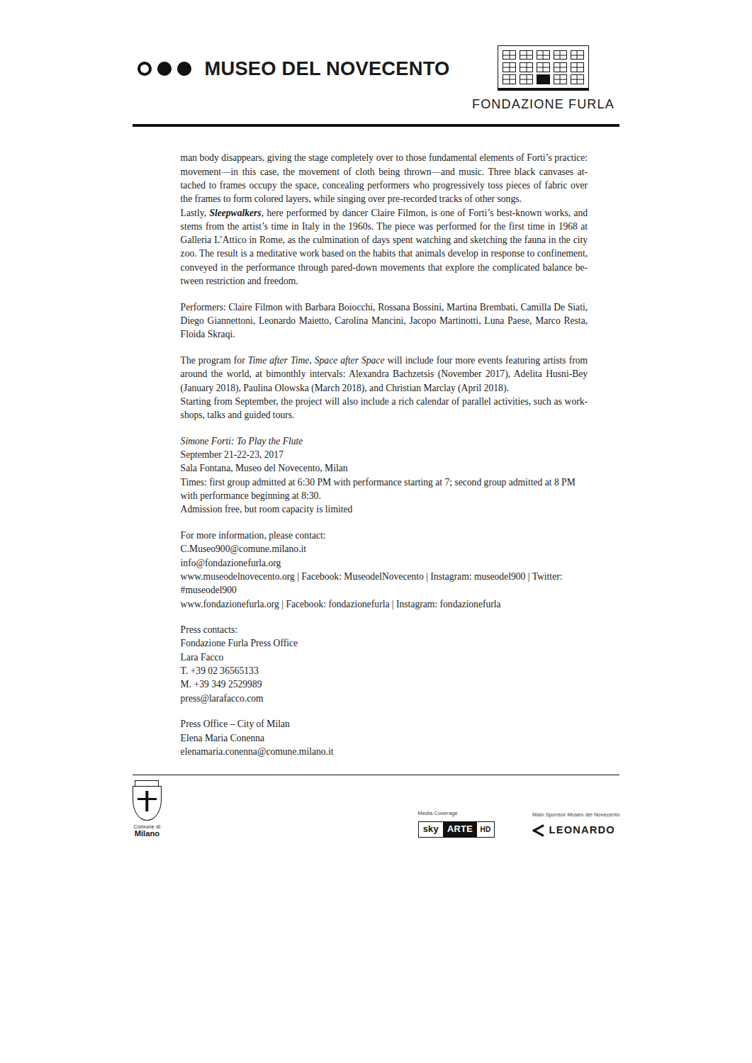MUSEO DEL NOVECENTO
FONDAZIONE FURLA
man body disappears, giving the stage completely over to those fundamental elements of Forti’s practice: movement—in this case, the movement of cloth being thrown—and music. Three black canvases attached to frames occupy the space, concealing performers who progressively toss pieces of fabric over the frames to form colored layers, while singing over pre-recorded tracks of other songs.
Lastly, Sleepwalkers, here performed by dancer Claire Filmon, is one of Forti’s best-known works, and stems from the artist’s time in Italy in the 1960s. The piece was performed for the first time in 1968 at Galleria L’Attico in Rome, as the culmination of days spent watching and sketching the fauna in the city zoo. The result is a meditative work based on the habits that animals develop in response to confinement, conveyed in the performance through pared-down movements that explore the complicated balance between restriction and freedom.
Performers: Claire Filmon with Barbara Boiocchi, Rossana Bossini, Martina Brembati, Camilla De Siati, Diego Giannettoni, Leonardo Maietto, Carolina Mancini, Jacopo Martinotti, Luna Paese, Marco Resta, Floida Skraqi.
The program for Time after Time, Space after Space will include four more events featuring artists from around the world, at bimonthly intervals: Alexandra Bachzetsis (November 2017), Adelita Husni-Bey (January 2018), Paulina Olowska (March 2018), and Christian Marclay (April 2018).
Starting from September, the project will also include a rich calendar of parallel activities, such as workshops, talks and guided tours.
Simone Forti: To Play the Flute
September 21-22-23, 2017
Sala Fontana, Museo del Novecento, Milan
Times: first group admitted at 6:30 PM with performance starting at 7; second group admitted at 8 PM with performance beginning at 8:30.
Admission free, but room capacity is limited
For more information, please contact:
C.Museo900@comune.milano.it
info@fondazionefurla.org
www.museodelnovecento.org | Facebook: MuseodelNovecento | Instagram: museodel900 | Twitter: #museodel900
www.fondazionefurla.org | Facebook: fondazionefurla | Instagram: fondazionefurla
Press contacts:
Fondazione Furla Press Office
Lara Facco
T. +39 02 36565133
M. +39 349 2529989
press@larafacco.com
Press Office – City of Milan
Elena Maria Conenna
elenamaria.conenna@comune.milano.it
Comune di
Milano
Media Coverage
sky ARTE HD
Main Sponsor Museo del Novecento
LEONARDO